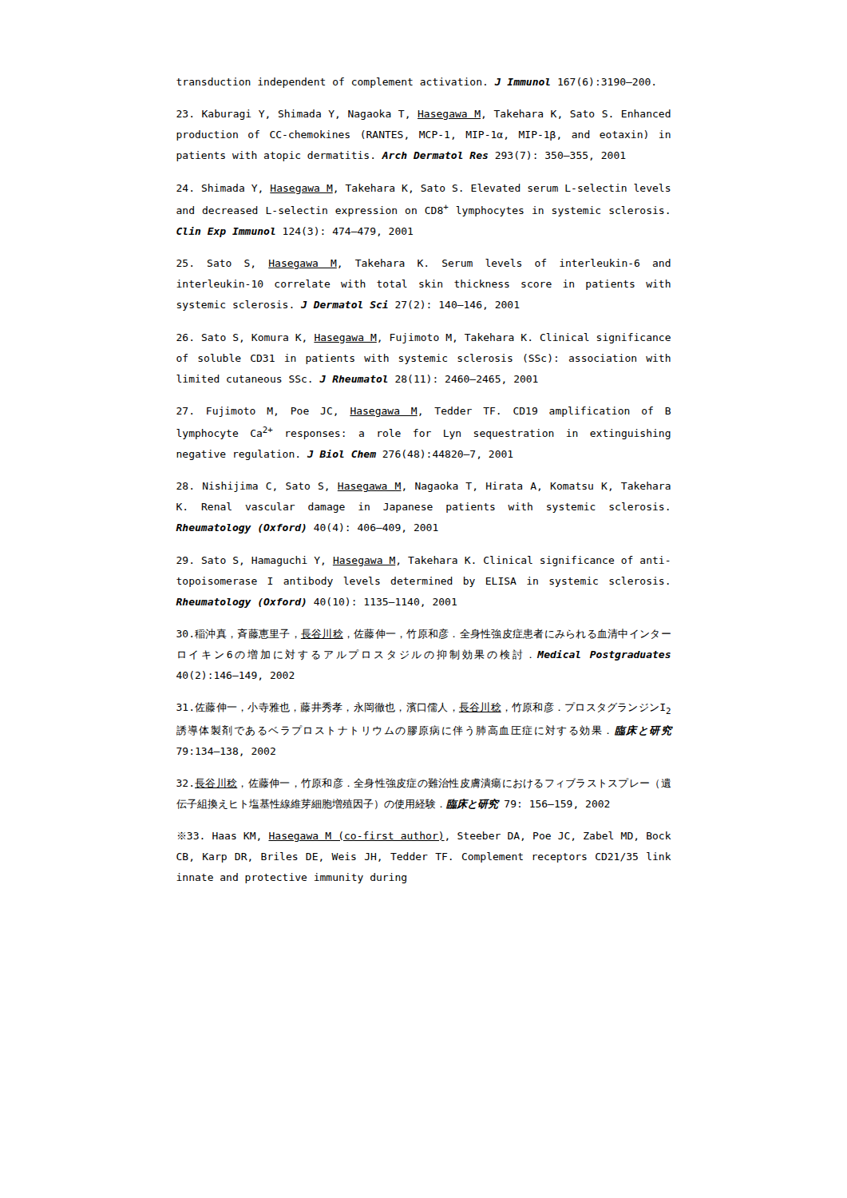transduction independent of complement activation. J Immunol 167(6):3190–200.
23. Kaburagi Y, Shimada Y, Nagaoka T, Hasegawa M, Takehara K, Sato S. Enhanced production of CC-chemokines (RANTES, MCP-1, MIP-1α, MIP-1β, and eotaxin) in patients with atopic dermatitis. Arch Dermatol Res 293(7): 350–355, 2001
24. Shimada Y, Hasegawa M, Takehara K, Sato S. Elevated serum L-selectin levels and decreased L-selectin expression on CD8+ lymphocytes in systemic sclerosis. Clin Exp Immunol 124(3): 474–479, 2001
25. Sato S, Hasegawa M, Takehara K. Serum levels of interleukin-6 and interleukin-10 correlate with total skin thickness score in patients with systemic sclerosis. J Dermatol Sci 27(2): 140–146, 2001
26. Sato S, Komura K, Hasegawa M, Fujimoto M, Takehara K. Clinical significance of soluble CD31 in patients with systemic sclerosis (SSc): association with limited cutaneous SSc. J Rheumatol 28(11): 2460–2465, 2001
27. Fujimoto M, Poe JC, Hasegawa M, Tedder TF. CD19 amplification of B lymphocyte Ca2+ responses: a role for Lyn sequestration in extinguishing negative regulation. J Biol Chem 276(48):44820–7, 2001
28. Nishijima C, Sato S, Hasegawa M, Nagaoka T, Hirata A, Komatsu K, Takehara K. Renal vascular damage in Japanese patients with systemic sclerosis. Rheumatology (Oxford) 40(4): 406–409, 2001
29. Sato S, Hamaguchi Y, Hasegawa M, Takehara K. Clinical significance of anti-topoisomerase I antibody levels determined by ELISA in systemic sclerosis. Rheumatology (Oxford) 40(10): 1135–1140, 2001
30.稲沖真，斉藤恵里子，長谷川稔，佐藤伸一，竹原和彦．全身性強皮症患者にみられる血清中インターロイキン6の増加に対するアルプロスタジルの抑制効果の検討．Medical Postgraduates 40(2):146–149, 2002
31.佐藤伸一，小寺雅也，藤井秀孝，永岡徹也，濱口儒人，長谷川稔，竹原和彦．プロスタグランジンI2誘導体製剤であるベラプロストナトリウムの膠原病に伴う肺高血圧症に対する効果．臨床と研究 79:134–138, 2002
32.長谷川稔，佐藤伸一，竹原和彦．全身性強皮症の難治性皮膚潰瘍におけるフィブラストスプレー（遺伝子組換えヒト塩基性線維芽細胞増殖因子）の使用経験．臨床と研究 79: 156–159, 2002
※33. Haas KM, Hasegawa M (co-first author), Steeber DA, Poe JC, Zabel MD, Bock CB, Karp DR, Briles DE, Weis JH, Tedder TF. Complement receptors CD21/35 link innate and protective immunity during